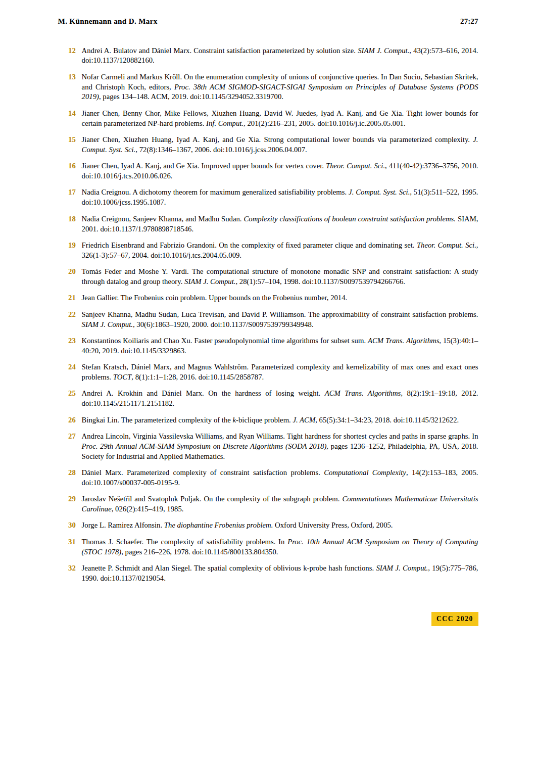M. Künnemann and D. Marx 27:27
Andrei A. Bulatov and Dániel Marx. Constraint satisfaction parameterized by solution size. SIAM J. Comput., 43(2):573–616, 2014. doi:10.1137/120882160.
Nofar Carmeli and Markus Kröll. On the enumeration complexity of unions of conjunctive queries. In Dan Suciu, Sebastian Skritek, and Christoph Koch, editors, Proc. 38th ACM SIGMOD-SIGACT-SIGAI Symposium on Principles of Database Systems (PODS 2019), pages 134–148. ACM, 2019. doi:10.1145/3294052.3319700.
Jianer Chen, Benny Chor, Mike Fellows, Xiuzhen Huang, David W. Juedes, Iyad A. Kanj, and Ge Xia. Tight lower bounds for certain parameterized NP-hard problems. Inf. Comput., 201(2):216–231, 2005. doi:10.1016/j.ic.2005.05.001.
Jianer Chen, Xiuzhen Huang, Iyad A. Kanj, and Ge Xia. Strong computational lower bounds via parameterized complexity. J. Comput. Syst. Sci., 72(8):1346–1367, 2006. doi:10.1016/j.jcss.2006.04.007.
Jianer Chen, Iyad A. Kanj, and Ge Xia. Improved upper bounds for vertex cover. Theor. Comput. Sci., 411(40-42):3736–3756, 2010. doi:10.1016/j.tcs.2010.06.026.
Nadia Creignou. A dichotomy theorem for maximum generalized satisfiability problems. J. Comput. Syst. Sci., 51(3):511–522, 1995. doi:10.1006/jcss.1995.1087.
Nadia Creignou, Sanjeev Khanna, and Madhu Sudan. Complexity classifications of boolean constraint satisfaction problems. SIAM, 2001. doi:10.1137/1.9780898718546.
Friedrich Eisenbrand and Fabrizio Grandoni. On the complexity of fixed parameter clique and dominating set. Theor. Comput. Sci., 326(1-3):57–67, 2004. doi:10.1016/j.tcs.2004.05.009.
Tomás Feder and Moshe Y. Vardi. The computational structure of monotone monadic SNP and constraint satisfaction: A study through datalog and group theory. SIAM J. Comput., 28(1):57–104, 1998. doi:10.1137/S0097539794266766.
Jean Gallier. The Frobenius coin problem. Upper bounds on the Frobenius number, 2014.
Sanjeev Khanna, Madhu Sudan, Luca Trevisan, and David P. Williamson. The approximability of constraint satisfaction problems. SIAM J. Comput., 30(6):1863–1920, 2000. doi:10.1137/S0097539799349948.
Konstantinos Koiliaris and Chao Xu. Faster pseudopolynomial time algorithms for subset sum. ACM Trans. Algorithms, 15(3):40:1–40:20, 2019. doi:10.1145/3329863.
Stefan Kratsch, Dániel Marx, and Magnus Wahlström. Parameterized complexity and kernelizability of max ones and exact ones problems. TOCT, 8(1):1:1–1:28, 2016. doi:10.1145/2858787.
Andrei A. Krokhin and Dániel Marx. On the hardness of losing weight. ACM Trans. Algorithms, 8(2):19:1–19:18, 2012. doi:10.1145/2151171.2151182.
Bingkai Lin. The parameterized complexity of the k-biclique problem. J. ACM, 65(5):34:1–34:23, 2018. doi:10.1145/3212622.
Andrea Lincoln, Virginia Vassilevska Williams, and Ryan Williams. Tight hardness for shortest cycles and paths in sparse graphs. In Proc. 29th Annual ACM-SIAM Symposium on Discrete Algorithms (SODA 2018), pages 1236–1252, Philadelphia, PA, USA, 2018. Society for Industrial and Applied Mathematics.
Dániel Marx. Parameterized complexity of constraint satisfaction problems. Computational Complexity, 14(2):153–183, 2005. doi:10.1007/s00037-005-0195-9.
Jaroslav Nešetřil and Svatopluk Poljak. On the complexity of the subgraph problem. Commentationes Mathematicae Universitatis Carolinae, 026(2):415–419, 1985.
Jorge L. Ramirez Alfonsin. The diophantine Frobenius problem. Oxford University Press, Oxford, 2005.
Thomas J. Schaefer. The complexity of satisfiability problems. In Proc. 10th Annual ACM Symposium on Theory of Computing (STOC 1978), pages 216–226, 1978. doi:10.1145/800133.804350.
Jeanette P. Schmidt and Alan Siegel. The spatial complexity of oblivious k-probe hash functions. SIAM J. Comput., 19(5):775–786, 1990. doi:10.1137/0219054.
CCC 2020